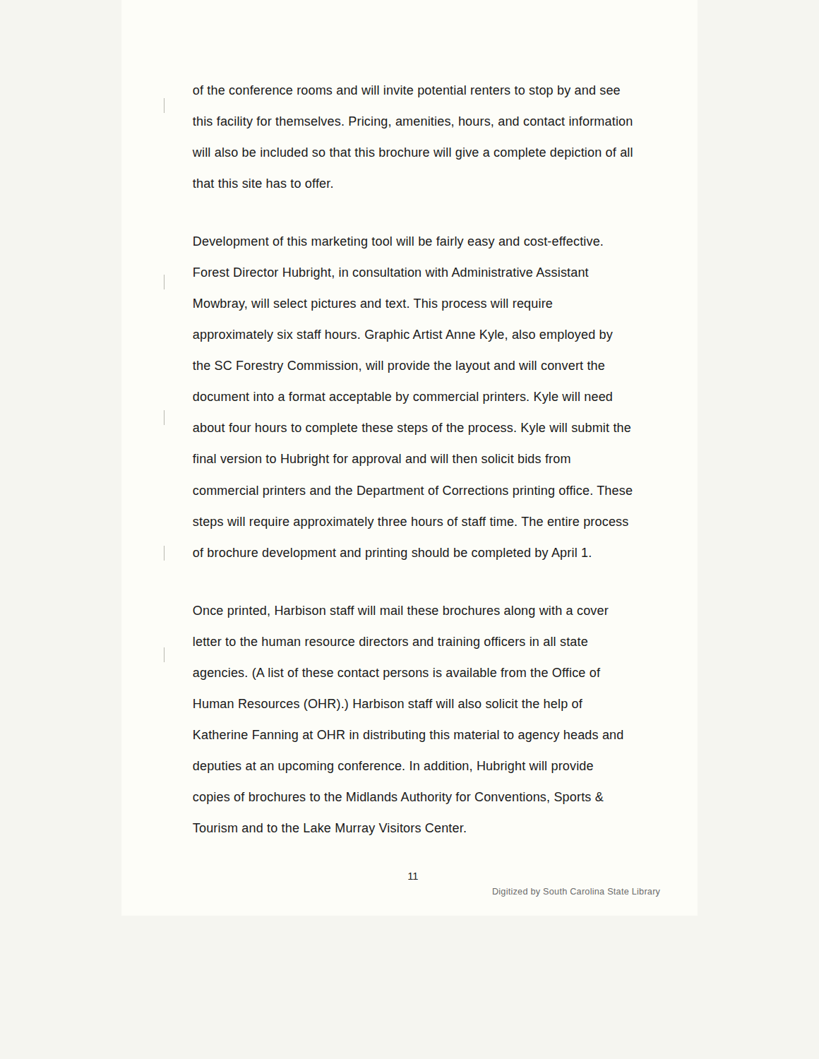of the conference rooms and will invite potential renters to stop by and see this facility for themselves. Pricing, amenities, hours, and contact information will also be included so that this brochure will give a complete depiction of all that this site has to offer.
Development of this marketing tool will be fairly easy and cost-effective. Forest Director Hubright, in consultation with Administrative Assistant Mowbray, will select pictures and text. This process will require approximately six staff hours. Graphic Artist Anne Kyle, also employed by the SC Forestry Commission, will provide the layout and will convert the document into a format acceptable by commercial printers. Kyle will need about four hours to complete these steps of the process. Kyle will submit the final version to Hubright for approval and will then solicit bids from commercial printers and the Department of Corrections printing office. These steps will require approximately three hours of staff time. The entire process of brochure development and printing should be completed by April 1.
Once printed, Harbison staff will mail these brochures along with a cover letter to the human resource directors and training officers in all state agencies. (A list of these contact persons is available from the Office of Human Resources (OHR).) Harbison staff will also solicit the help of Katherine Fanning at OHR in distributing this material to agency heads and deputies at an upcoming conference. In addition, Hubright will provide copies of brochures to the Midlands Authority for Conventions, Sports & Tourism and to the Lake Murray Visitors Center.
11
Digitized by South Carolina State Library